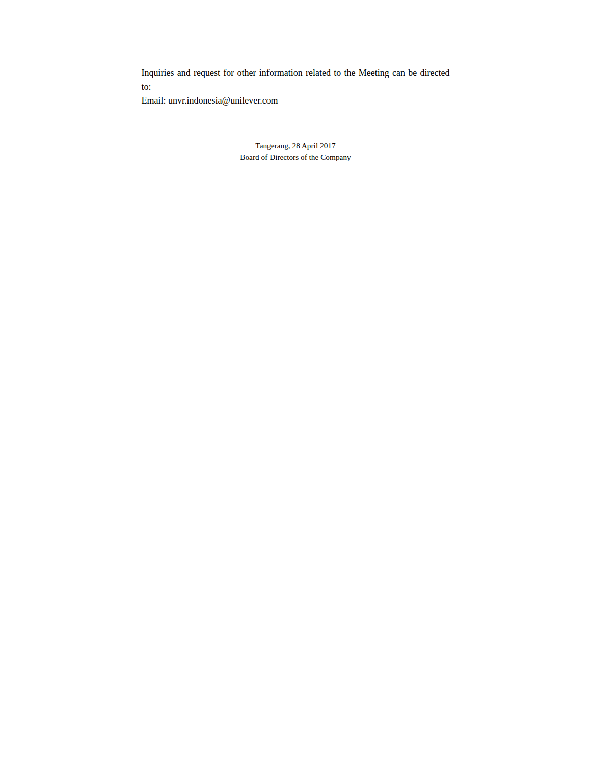Inquiries and request for other information related to the Meeting can be directed to: Email: unvr.indonesia@unilever.com
Tangerang, 28 April 2017
Board of Directors of the Company